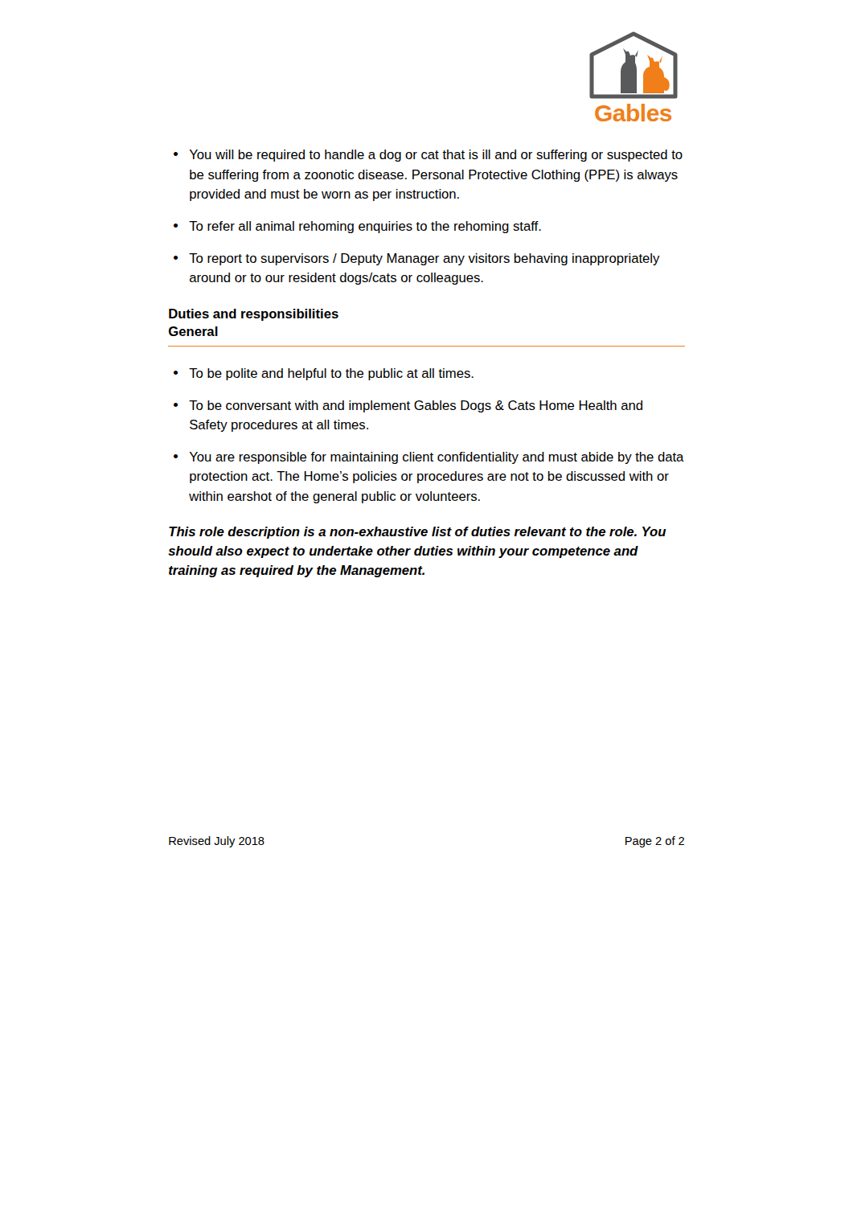Gables
You will be required to handle a dog or cat that is ill and or suffering or suspected to be suffering from a zoonotic disease. Personal Protective Clothing (PPE) is always provided and must be worn as per instruction.
To refer all animal rehoming enquiries to the rehoming staff.
To report to supervisors / Deputy Manager any visitors behaving inappropriately around or to our resident dogs/cats or colleagues.
Duties and responsibilities General
To be polite and helpful to the public at all times.
To be conversant with and implement Gables Dogs & Cats Home Health and Safety procedures at all times.
You are responsible for maintaining client confidentiality and must abide by the data protection act. The Home’s policies or procedures are not to be discussed with or within earshot of the general public or volunteers.
This role description is a non-exhaustive list of duties relevant to the role. You should also expect to undertake other duties within your competence and training as required by the Management.
Revised July 2018 Page 2 of 2